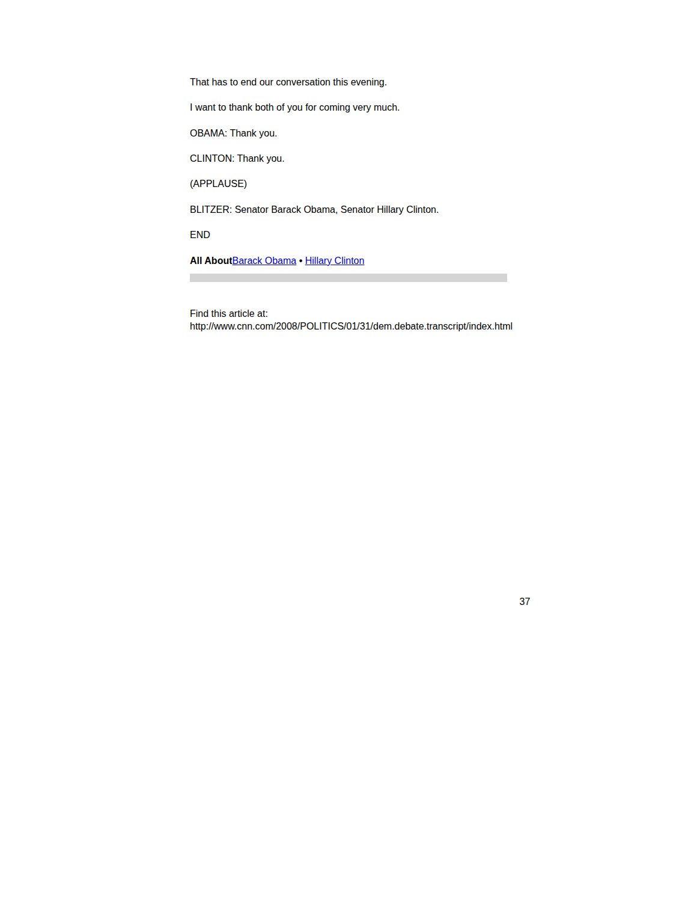That has to end our conversation this evening.
I want to thank both of you for coming very much.
OBAMA: Thank you.
CLINTON: Thank you.
(APPLAUSE)
BLITZER: Senator Barack Obama, Senator Hillary Clinton.
END
All AboutBarack Obama • Hillary Clinton
Find this article at: http://www.cnn.com/2008/POLITICS/01/31/dem.debate.transcript/index.html
37